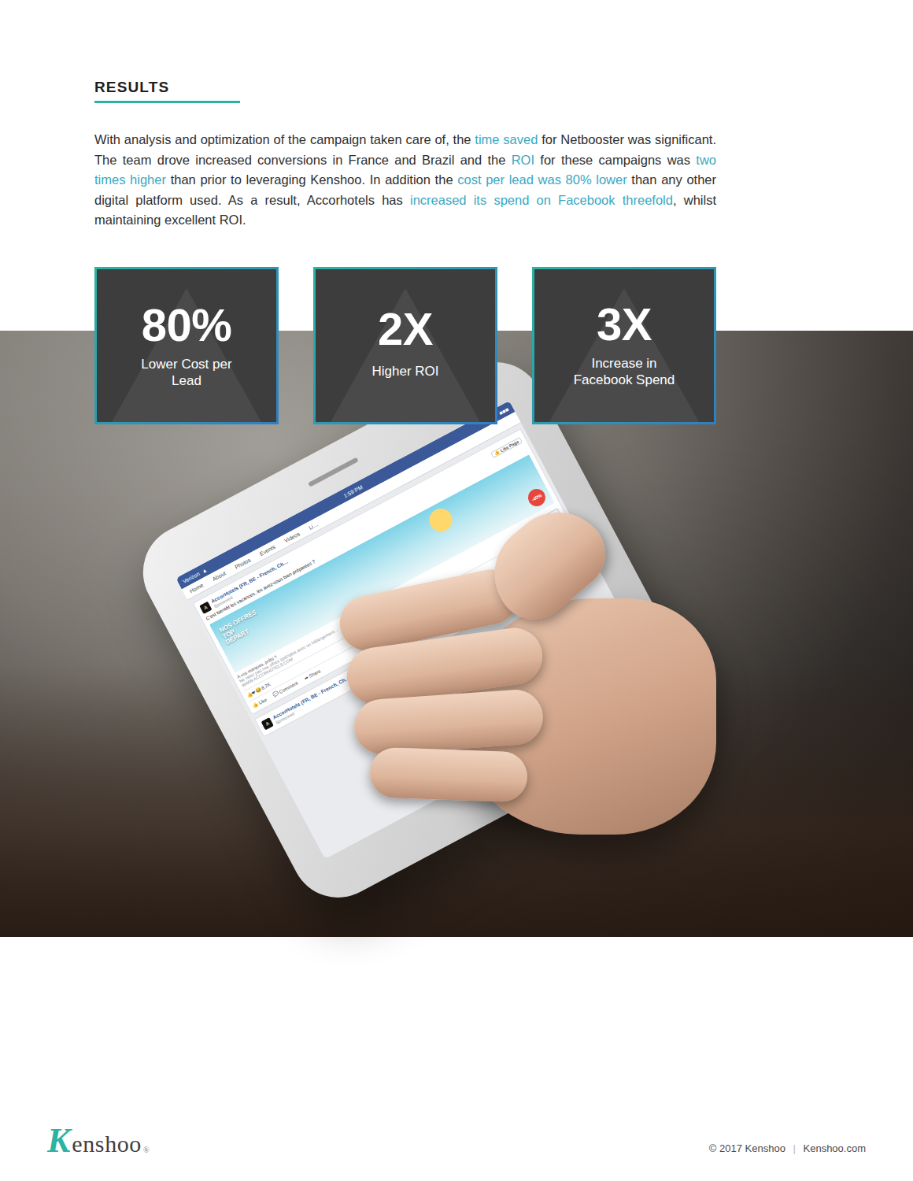Verizon ▲ 1:59 PM ■■■
Home About Photos Events Videos Li…
A AccorHotels (FR, BE - French, Ch…
Sponsored 👍 Like Page
C'est bientôt les vacances, les avez-vous bien préparées ?
NOS OFFRES
TOP
DÉPART
-40%
À vos marques, prêts ?
Ne ratez pas nos offres spéciales avec un hébergement…
WWW.ACCORHOTELS.COM Learn More
👍❤😂 8.2K 112 Comments 314 Shares
👍 Like💬 Comment➦ Share
A AccorHotels (FR, BE - French, Ch…
Sponsored
RESULTS
With analysis and optimization of the campaign taken care of, the time saved for Netbooster was significant. The team drove increased conversions in France and Brazil and the ROI for these campaigns was two times higher than prior to leveraging Kenshoo. In addition the cost per lead was 80% lower than any other digital platform used. As a result, Accorhotels has increased its spend on Facebook threefold, whilst maintaining excellent ROI.
80%
Lower Cost per
Lead
2X
Higher ROI
3X
Increase in
Facebook Spend
Kenshoo®
© 2017 Kenshoo | Kenshoo.com